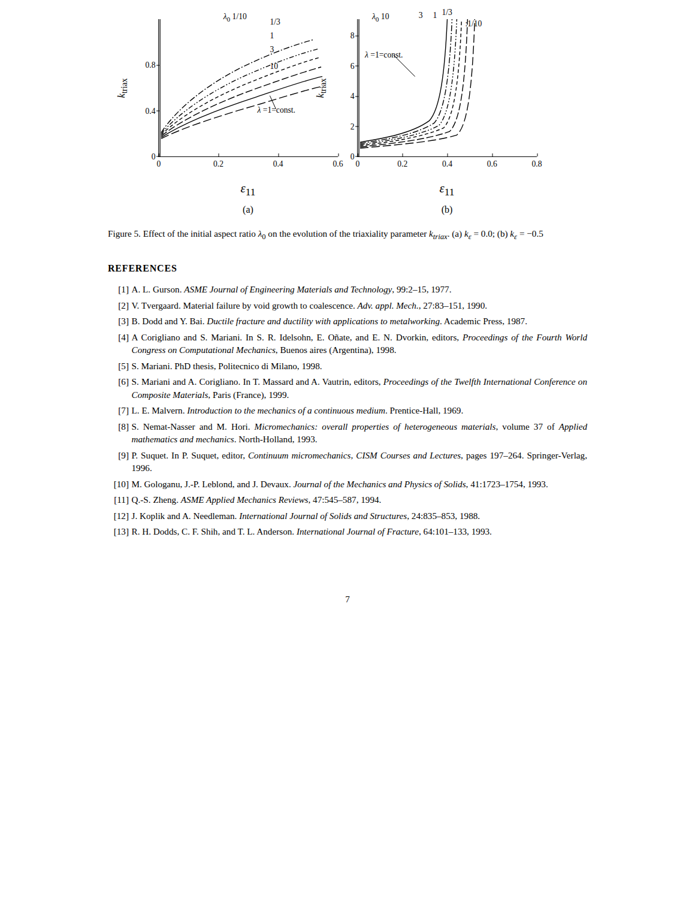ktriax 0 0.4 0.8 0 0.2 0.4 0.6 λ0 1/10 1/3 1 3 10 λ =1=const.
ε11
(a)
ktriax 0 2 4 6 8 0 0.2 0.4 0.6 0.8 λ0 10 3 1 1/3 :1/10 λ =1=const.
ε11
(b)
Figure 5. Effect of the initial aspect ratio λ0 on the evolution of the triaxiality parameter ktriax. (a) kε = 0.0; (b) kε = −0.5
REFERENCES
[1] A. L. Gurson. ASME Journal of Engineering Materials and Technology, 99:2–15, 1977.
[2] V. Tvergaard. Material failure by void growth to coalescence. Adv. appl. Mech., 27:83–151, 1990.
[3] B. Dodd and Y. Bai. Ductile fracture and ductility with applications to metalworking. Academic Press, 1987.
[4] A Corigliano and S. Mariani. In S. R. Idelsohn, E. Oñate, and E. N. Dvorkin, editors, Proceedings of the Fourth World Congress on Computational Mechanics, Buenos aires (Argentina), 1998.
[5] S. Mariani. PhD thesis, Politecnico di Milano, 1998.
[6] S. Mariani and A. Corigliano. In T. Massard and A. Vautrin, editors, Proceedings of the Twelfth International Conference on Composite Materials, Paris (France), 1999.
[7] L. E. Malvern. Introduction to the mechanics of a continuous medium. Prentice-Hall, 1969.
[8] S. Nemat-Nasser and M. Hori. Micromechanics: overall properties of heterogeneous materials, volume 37 of Applied mathematics and mechanics. North-Holland, 1993.
[9] P. Suquet. In P. Suquet, editor, Continuum micromechanics, CISM Courses and Lectures, pages 197–264. Springer-Verlag, 1996.
[10] M. Gologanu, J.-P. Leblond, and J. Devaux. Journal of the Mechanics and Physics of Solids, 41:1723–1754, 1993.
[11] Q.-S. Zheng. ASME Applied Mechanics Reviews, 47:545–587, 1994.
[12] J. Koplik and A. Needleman. International Journal of Solids and Structures, 24:835–853, 1988.
[13] R. H. Dodds, C. F. Shih, and T. L. Anderson. International Journal of Fracture, 64:101–133, 1993.
7